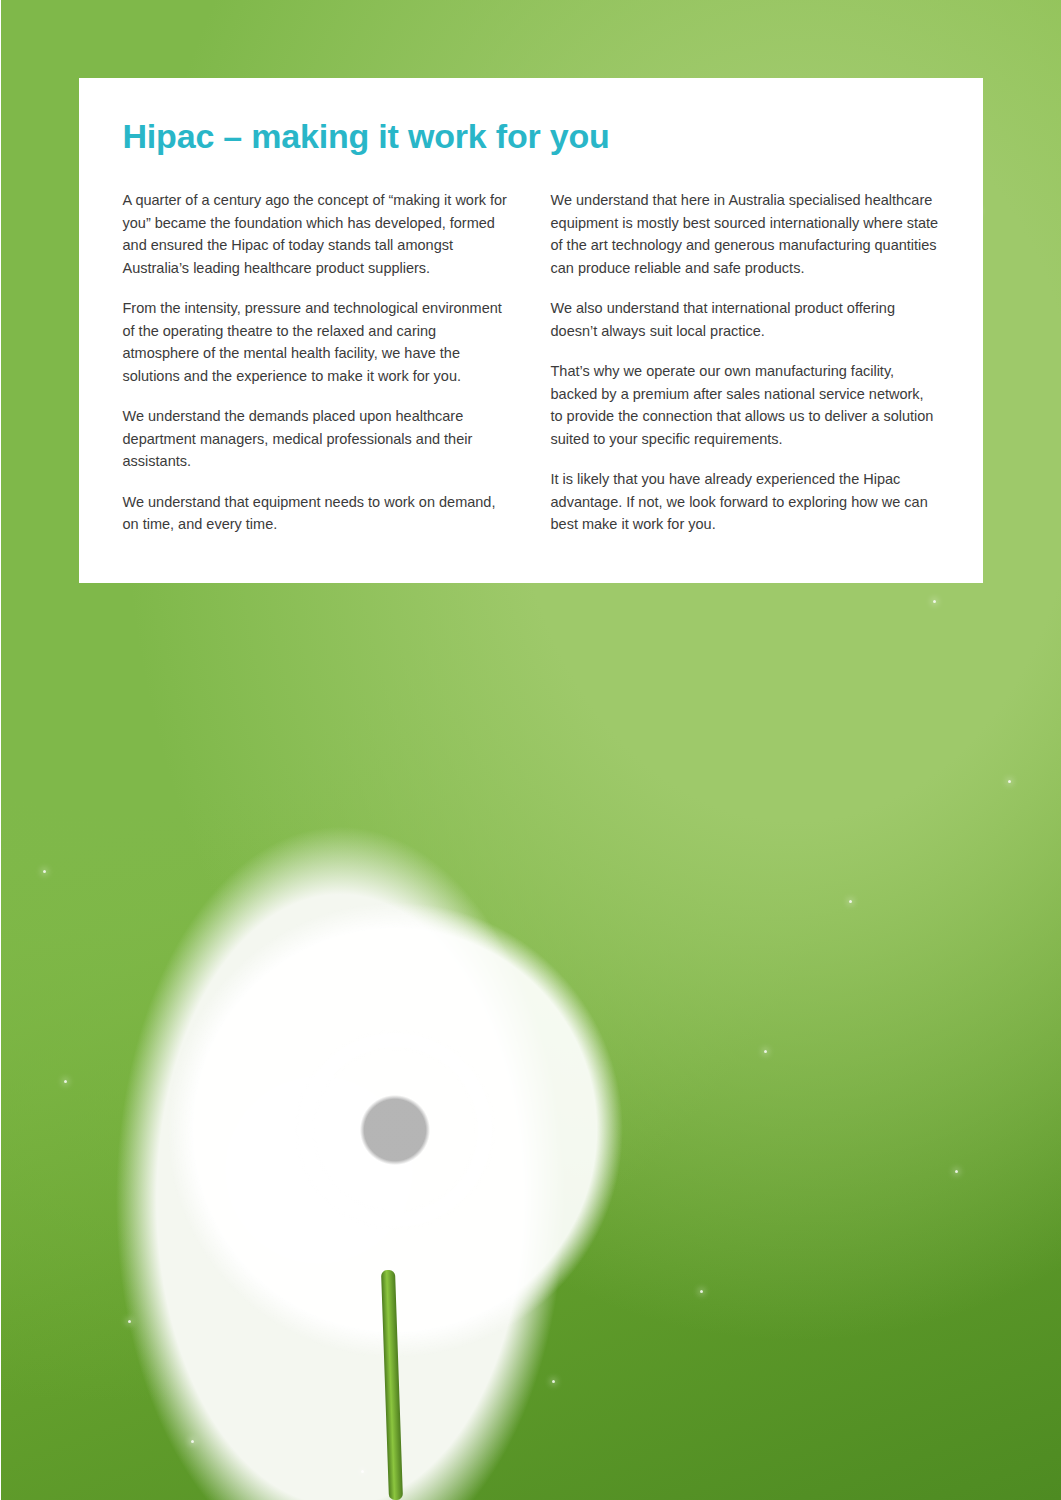Hipac – making it work for you
A quarter of a century ago the concept of “making it work for you” became the foundation which has developed, formed and ensured the Hipac of today stands tall amongst Australia’s leading healthcare product suppliers.
From the intensity, pressure and technological environment of the operating theatre to the relaxed and caring atmosphere of the mental health facility, we have the solutions and the experience to make it work for you.
We understand the demands placed upon healthcare department managers, medical professionals and their assistants.
We understand that equipment needs to work on demand, on time, and every time.
We understand that here in Australia specialised healthcare equipment is mostly best sourced internationally where state of the art technology and generous manufacturing quantities can produce reliable and safe products.
We also understand that international product offering doesn’t always suit local practice.
That’s why we operate our own manufacturing facility, backed by a premium after sales national service network, to provide the connection that allows us to deliver a solution suited to your specific requirements.
It is likely that you have already experienced the Hipac advantage. If not, we look forward to exploring how we can best make it work for you.